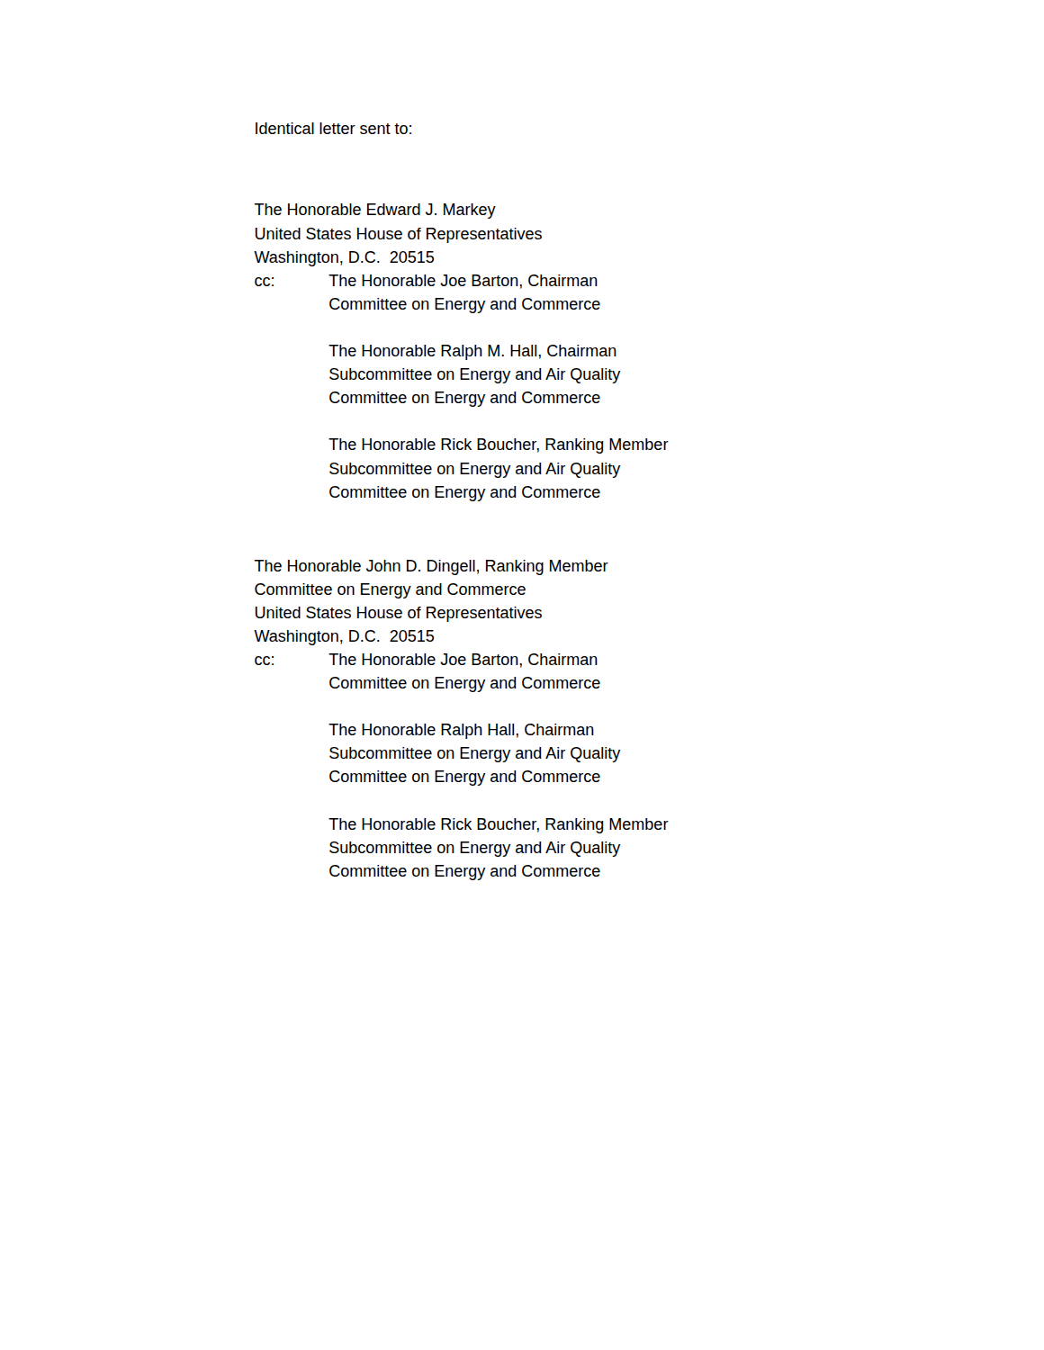Identical letter sent to:
The Honorable Edward J. Markey
United States House of Representatives
Washington, D.C. 20515
cc:
The Honorable Joe Barton, Chairman
Committee on Energy and Commerce
The Honorable Ralph M. Hall, Chairman
Subcommittee on Energy and Air Quality
Committee on Energy and Commerce
The Honorable Rick Boucher, Ranking Member
Subcommittee on Energy and Air Quality
Committee on Energy and Commerce
The Honorable John D. Dingell, Ranking Member
Committee on Energy and Commerce
United States House of Representatives
Washington, D.C. 20515
cc:
The Honorable Joe Barton, Chairman
Committee on Energy and Commerce
The Honorable Ralph Hall, Chairman
Subcommittee on Energy and Air Quality
Committee on Energy and Commerce
The Honorable Rick Boucher, Ranking Member
Subcommittee on Energy and Air Quality
Committee on Energy and Commerce